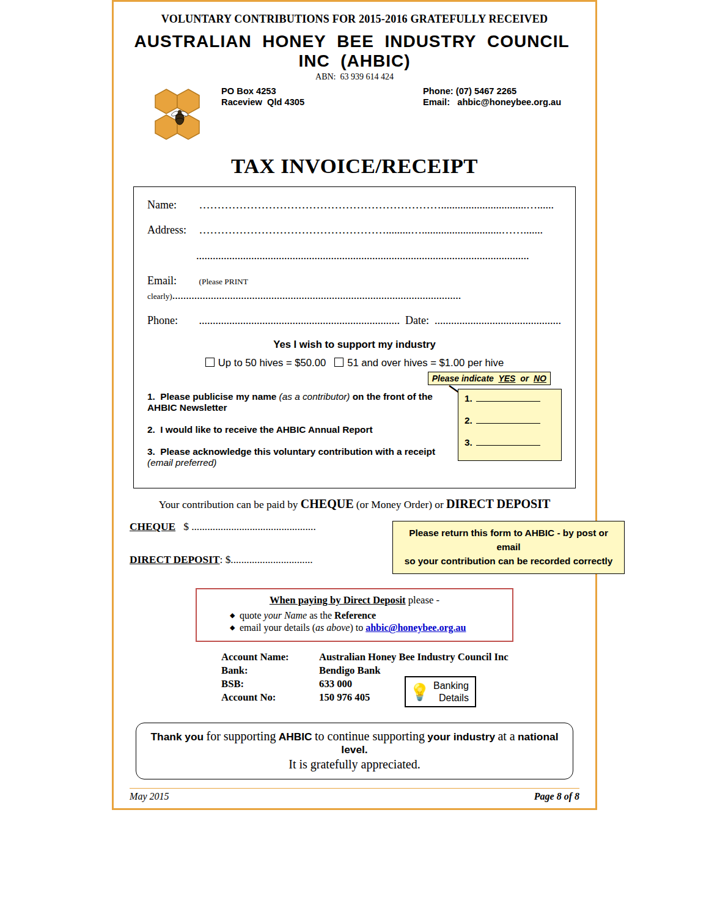VOLUNTARY CONTRIBUTIONS FOR 2015-2016 GRATEFULLY RECEIVED
AUSTRALIAN HONEY BEE INDUSTRY COUNCIL INC (AHBIC)
ABN: 63 939 614 424
| PO Box 4253 | Phone: (07) 5467 2265 |
| Raceview Qld 4305 | Email: ahbic@honeybee.org.au |
TAX INVOICE/RECEIPT
Name: …………………………………………………………...............................…......
Address: …………………………………………….........….............................…….......
.........................................................................................................................
Email: (Please PRINT clearly).........................................................................................................
Phone: ......................................................................... Date: ..............................................
Yes I wish to support my industry
Up to 50 hives = $50.00 51 and over hives = $1.00 per hive
Please indicate YES or NO ⟶
1. Please publicise my name (as a contributor) on the front of the AHBIC Newsletter
2. I would like to receive the AHBIC Annual Report
3. Please acknowledge this voluntary contribution with a receipt (email preferred)
1.
2.
3.
Your contribution can be paid by CHEQUE (or Money Order) or DIRECT DEPOSIT
CHEQUE $ ...............................................
DIRECT DEPOSIT: $...............................
Please return this form to AHBIC - by post or email
so your contribution can be recorded correctly
When paying by Direct Deposit please -
quote your Name as the Reference
email your details (as above) to ahbic@honeybee.org.au
| Account Name: | Australian Honey Bee Industry Council Inc |
| Bank: | Bendigo Bank |
| BSB: | 633 000 |
| Account No: | 150 976 405 |
💡 Banking
Details
Thank you for supporting AHBIC to continue supporting your industry at a national level.
It is gratefully appreciated.
May 2015
Page 8 of 8